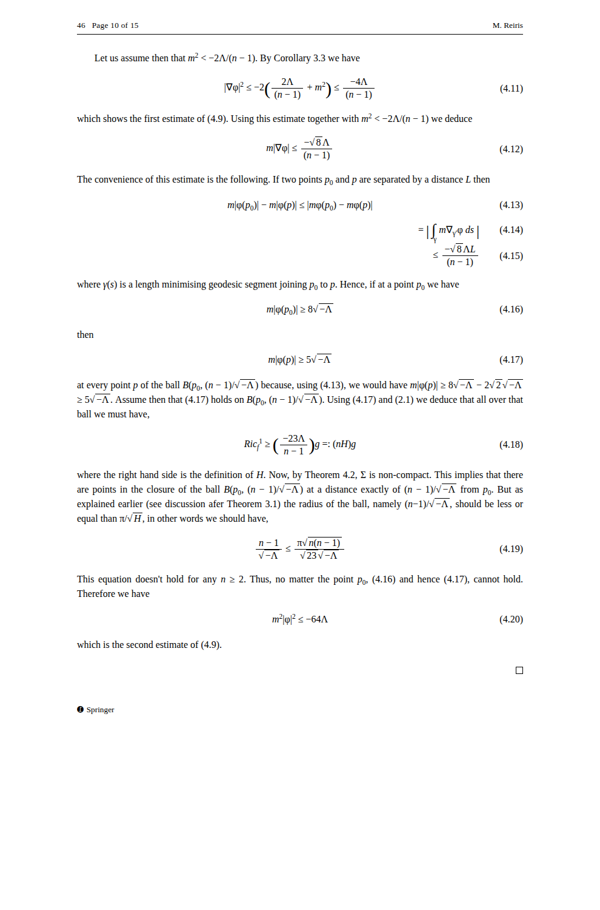46 Page 10 of 15
M. Reiris
Let us assume then that m2 < −2Λ/(n − 1). By Corollary 3.3 we have
|∇φ|2 ≤ −2(2Λ(n − 1) + m2) ≤ −4Λ(n − 1)
(4.11)
which shows the first estimate of (4.9). Using this estimate together with m2 < −2Λ/(n − 1) we deduce
m|∇φ| ≤ −√8 Λ(n − 1)
(4.12)
The convenience of this estimate is the following. If two points p0 and p are separated by a distance L then
m|φ(p0)| − m|φ(p)| ≤ |mφ(p0) − mφ(p)|
(4.13)
= | ∫γ m∇γ′φ ds |
(4.14)
≤ −√8 ΛL(n − 1)
(4.15)
where γ(s) is a length minimising geodesic segment joining p0 to p. Hence, if at a point p0 we have
m|φ(p0)| ≥ 8√−Λ
(4.16)
then
m|φ(p)| ≥ 5√−Λ
(4.17)
at every point p of the ball B(p0, (n − 1)/√−Λ) because, using (4.13), we would have m|φ(p)| ≥ 8√−Λ − 2√2√−Λ ≥ 5√−Λ. Assume then that (4.17) holds on B(p0, (n − 1)/√−Λ). Using (4.17) and (2.1) we deduce that all over that ball we must have,
Ricf1 ≥ (−23Λ n − 1) g =: (nH)g
(4.18)
where the right hand side is the definition of H. Now, by Theorem 4.2, Σ is non-compact. This implies that there are points in the closure of the ball B(p0, (n − 1)/√−Λ) at a distance exactly of (n − 1)/√−Λ from p0. But as explained earlier (see discussion afer Theorem 3.1) the radius of the ball, namely (n−1)/√−Λ, should be less or equal than π/√H, in other words we should have,
n − 1√−Λ ≤ π√n(n − 1)√23√−Λ
(4.19)
This equation doesn't hold for any n ≥ 2. Thus, no matter the point p0, (4.16) and hence (4.17), cannot hold. Therefore we have
m2|φ|2 ≤ −64Λ
(4.20)
which is the second estimate of (4.9).
➊ Springer